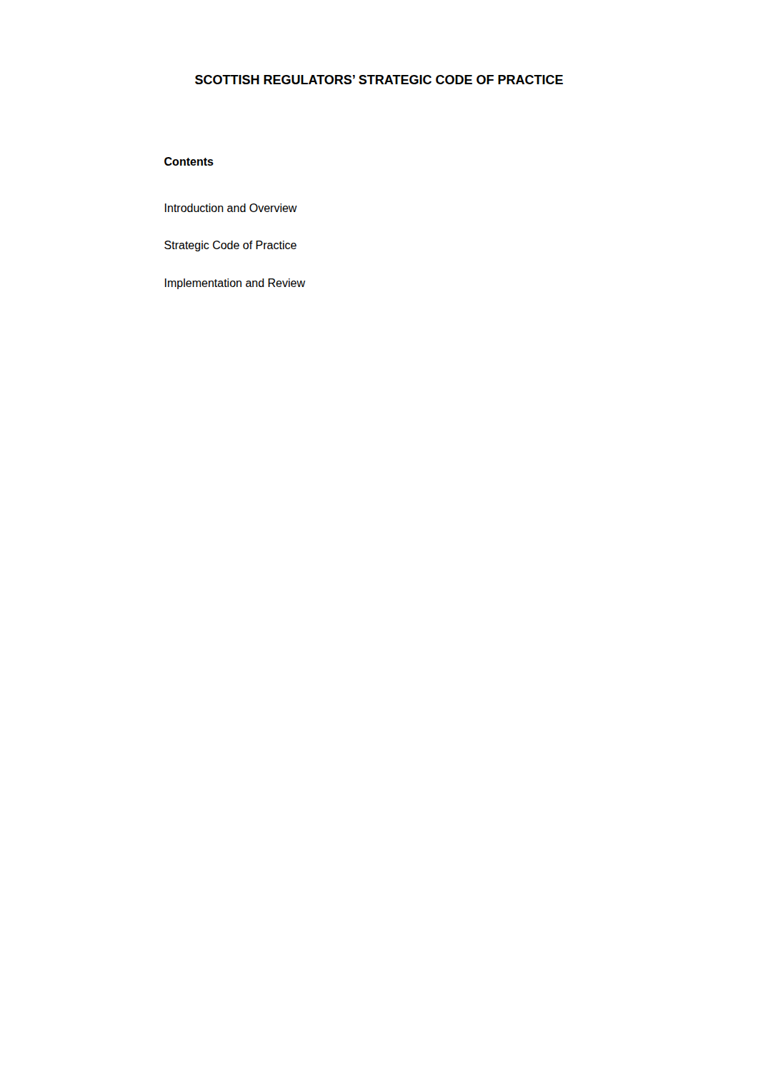SCOTTISH REGULATORS’ STRATEGIC CODE OF PRACTICE
Contents
Introduction and Overview
Strategic Code of Practice
Implementation and Review